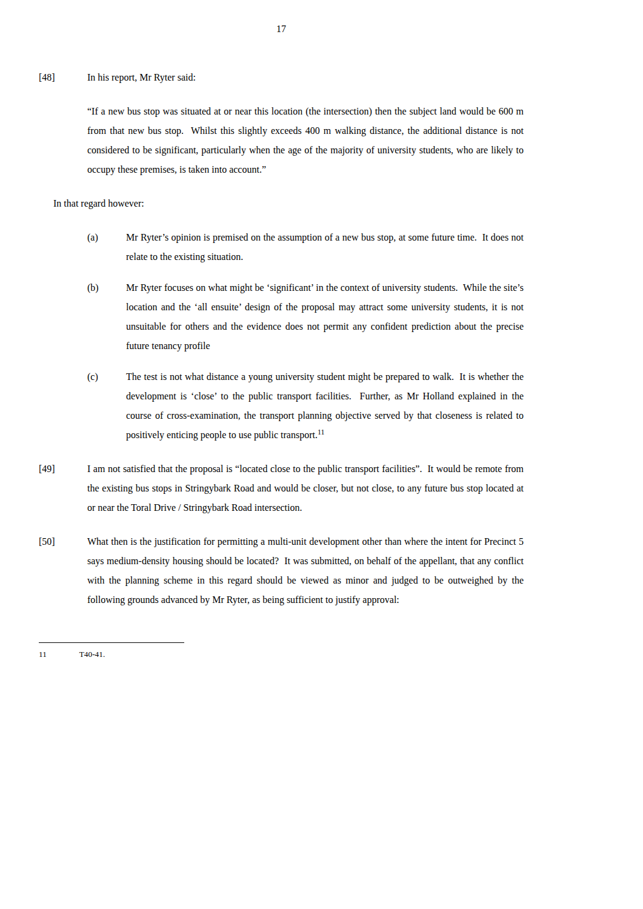17
[48]
In his report, Mr Ryter said:
“If a new bus stop was situated at or near this location (the intersection) then the subject land would be 600 m from that new bus stop. Whilst this slightly exceeds 400 m walking distance, the additional distance is not considered to be significant, particularly when the age of the majority of university students, who are likely to occupy these premises, is taken into account.”
In that regard however:
(a)
Mr Ryter’s opinion is premised on the assumption of a new bus stop, at some future time. It does not relate to the existing situation.
(b)
Mr Ryter focuses on what might be ‘significant’ in the context of university students. While the site’s location and the ‘all ensuite’ design of the proposal may attract some university students, it is not unsuitable for others and the evidence does not permit any confident prediction about the precise future tenancy profile
(c)
The test is not what distance a young university student might be prepared to walk. It is whether the development is ‘close’ to the public transport facilities. Further, as Mr Holland explained in the course of cross-examination, the transport planning objective served by that closeness is related to positively enticing people to use public transport.11
[49]
I am not satisfied that the proposal is “located close to the public transport facilities”. It would be remote from the existing bus stops in Stringybark Road and would be closer, but not close, to any future bus stop located at or near the Toral Drive / Stringybark Road intersection.
[50]
What then is the justification for permitting a multi-unit development other than where the intent for Precinct 5 says medium-density housing should be located? It was submitted, on behalf of the appellant, that any conflict with the planning scheme in this regard should be viewed as minor and judged to be outweighed by the following grounds advanced by Mr Ryter, as being sufficient to justify approval:
11
T40-41.